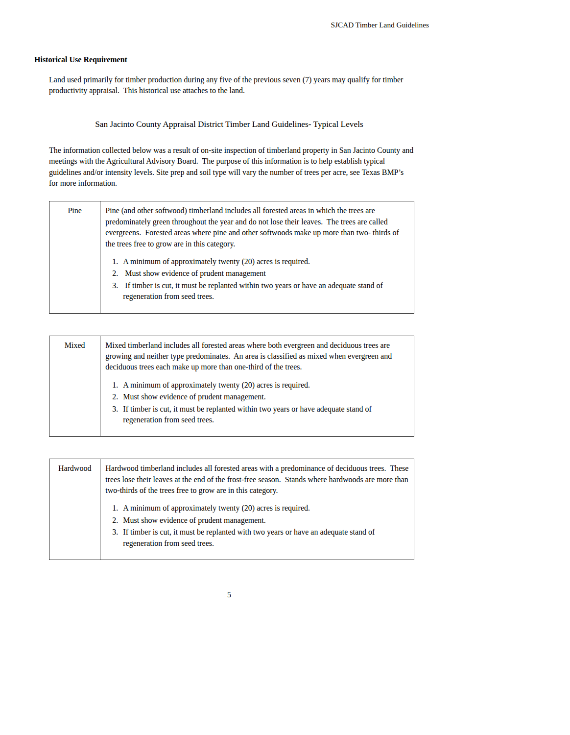SJCAD Timber Land Guidelines
Historical Use Requirement
Land used primarily for timber production during any five of the previous seven (7) years may qualify for timber productivity appraisal. This historical use attaches to the land.
San Jacinto County Appraisal District Timber Land Guidelines- Typical Levels
The information collected below was a result of on-site inspection of timberland property in San Jacinto County and meetings with the Agricultural Advisory Board. The purpose of this information is to help establish typical guidelines and/or intensity levels. Site prep and soil type will vary the number of trees per acre, see Texas BMP’s for more information.
| Pine | Pine (and other softwood) timberland includes all forested areas in which the trees are predominately green throughout the year and do not lose their leaves. The trees are called evergreens. Forested areas where pine and other softwoods make up more than two- thirds of the trees free to grow are in this category. A minimum of approximately twenty (20) acres is required. Must show evidence of prudent management If timber is cut, it must be replanted within two years or have an adequate stand of regeneration from seed trees. |
| Mixed | Mixed timberland includes all forested areas where both evergreen and deciduous trees are growing and neither type predominates. An area is classified as mixed when evergreen and deciduous trees each make up more than one-third of the trees. A minimum of approximately twenty (20) acres is required. Must show evidence of prudent management. If timber is cut, it must be replanted within two years or have adequate stand of regeneration from seed trees. |
| Hardwood | Hardwood timberland includes all forested areas with a predominance of deciduous trees. These trees lose their leaves at the end of the frost-free season. Stands where hardwoods are more than two-thirds of the trees free to grow are in this category. A minimum of approximately twenty (20) acres is required. Must show evidence of prudent management. If timber is cut, it must be replanted with two years or have an adequate stand of regeneration from seed trees. |
5